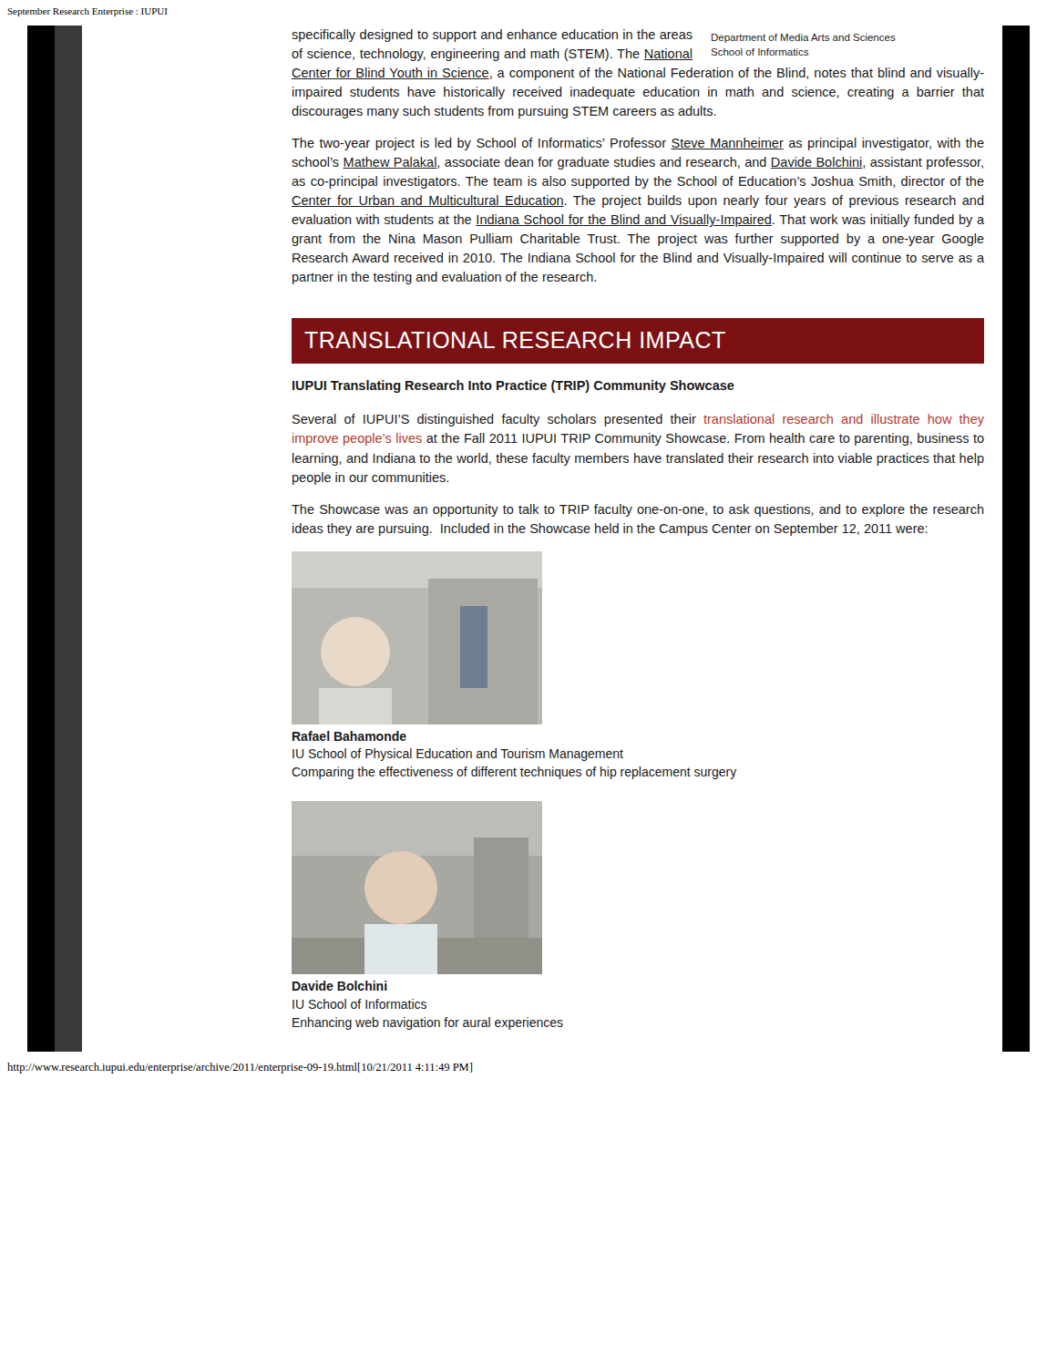September Research Enterprise : IUPUI
| | | | Department of Media Arts and Sciences School of Informatics specifically designed to support and enhance education in the areas of science, technology, engineering and math (STEM). The National Center for Blind Youth in Science , a component of the National Federation of the Blind, notes that blind and visually-impaired students have historically received inadequate education in math and science, creating a barrier that discourages many such students from pursuing STEM careers as adults. The two-year project is led by School of Informatics’ Professor Steve Mannheimer as principal investigator, with the school’s Mathew Palakal , associate dean for graduate studies and research, and Davide Bolchini , assistant professor, as co-principal investigators. The team is also supported by the School of Education’s Joshua Smith, director of the Center for Urban and Multicultural Education . The project builds upon nearly four years of previous research and evaluation with students at the Indiana School for the Blind and Visually-Impaired . That work was initially funded by a grant from the Nina Mason Pulliam Charitable Trust. The project was further supported by a one-year Google Research Award received in 2010. The Indiana School for the Blind and Visually-Impaired will continue to serve as a partner in the testing and evaluation of the research. TRANSLATIONAL RESEARCH IMPACT IUPUI Translating Research Into Practice (TRIP) Community Showcase Several of IUPUI’S distinguished faculty scholars presented their translational research and illustrate how they improve people’s lives at the Fall 2011 IUPUI TRIP Community Showcase. From health care to parenting, business to learning, and Indiana to the world, these faculty members have translated their research into viable practices that help people in our communities. The Showcase was an opportunity to talk to TRIP faculty one-on-one, to ask questions, and to explore the research ideas they are pursuing. Included in the Showcase held in the Campus Center on September 12, 2011 were: Rafael Bahamonde IU School of Physical Education and Tourism Management Comparing the effectiveness of different techniques of hip replacement surgery Davide Bolchini IU School of Informatics Enhancing web navigation for aural experiences | |
http://www.research.iupui.edu/enterprise/archive/2011/enterprise-09-19.html[10/21/2011 4:11:49 PM]